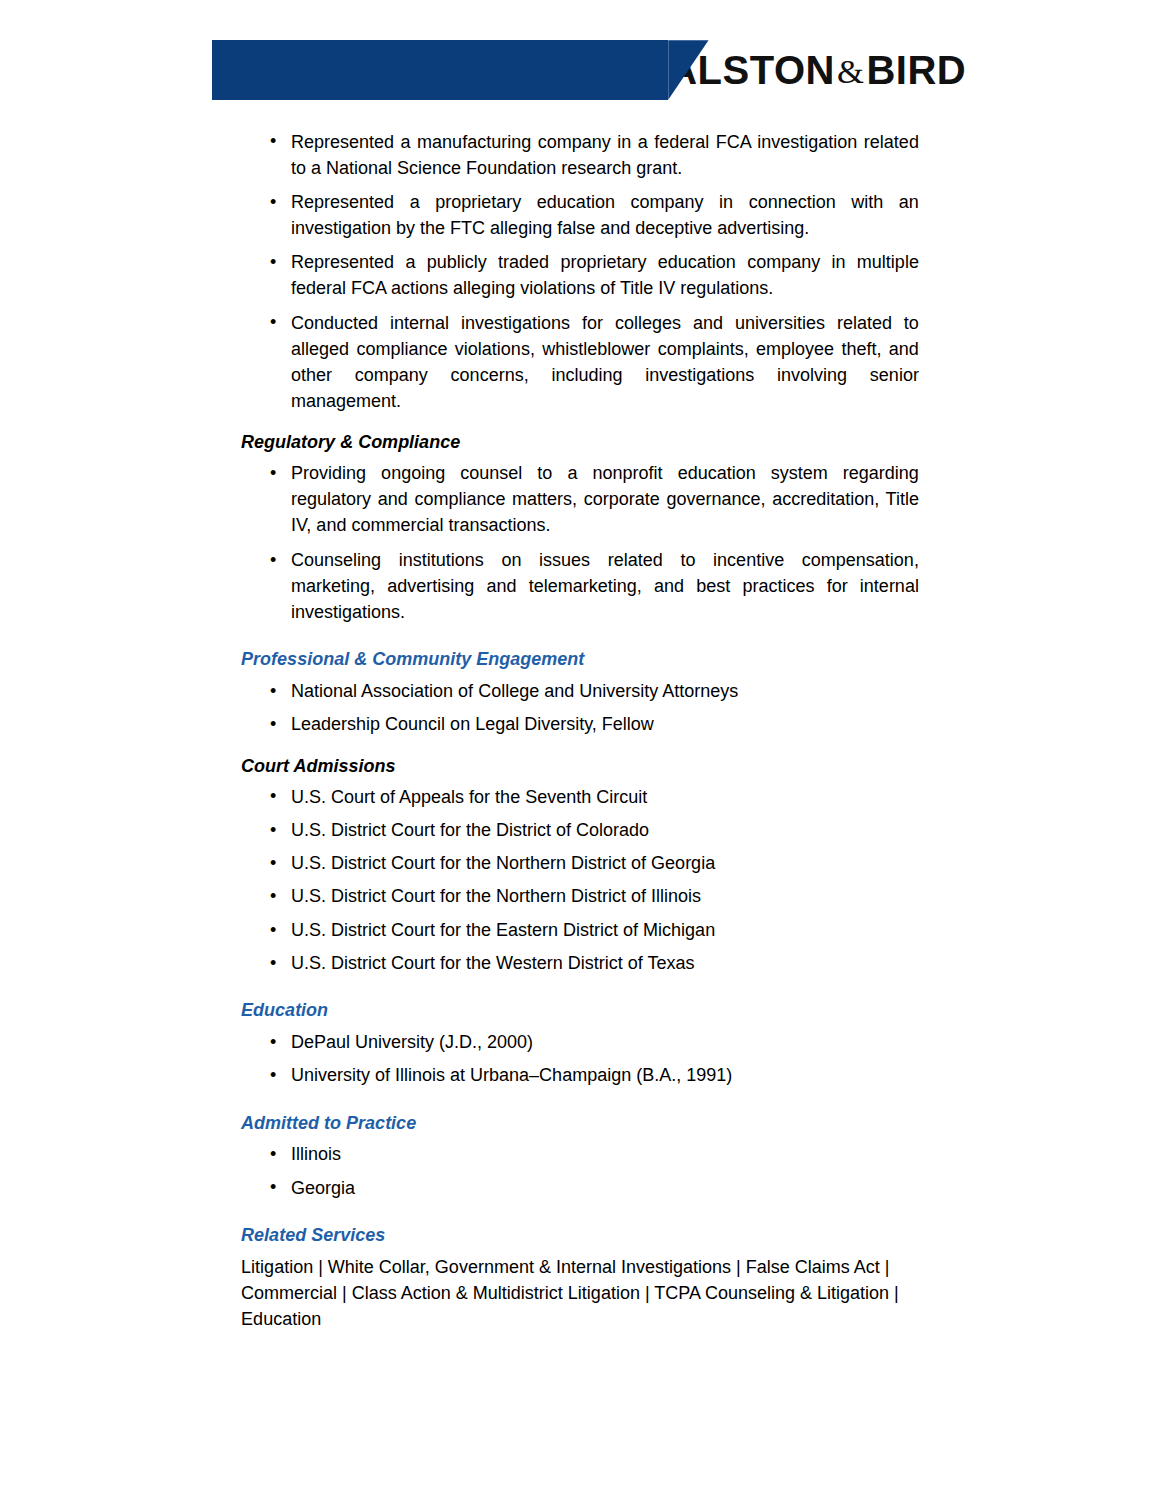ALSTON&BIRD
Represented a manufacturing company in a federal FCA investigation related to a National Science Foundation research grant.
Represented a proprietary education company in connection with an investigation by the FTC alleging false and deceptive advertising.
Represented a publicly traded proprietary education company in multiple federal FCA actions alleging violations of Title IV regulations.
Conducted internal investigations for colleges and universities related to alleged compliance violations, whistleblower complaints, employee theft, and other company concerns, including investigations involving senior management.
Regulatory & Compliance
Providing ongoing counsel to a nonprofit education system regarding regulatory and compliance matters, corporate governance, accreditation, Title IV, and commercial transactions.
Counseling institutions on issues related to incentive compensation, marketing, advertising and telemarketing, and best practices for internal investigations.
Professional & Community Engagement
National Association of College and University Attorneys
Leadership Council on Legal Diversity, Fellow
Court Admissions
U.S. Court of Appeals for the Seventh Circuit
U.S. District Court for the District of Colorado
U.S. District Court for the Northern District of Georgia
U.S. District Court for the Northern District of Illinois
U.S. District Court for the Eastern District of Michigan
U.S. District Court for the Western District of Texas
Education
DePaul University (J.D., 2000)
University of Illinois at Urbana–Champaign (B.A., 1991)
Admitted to Practice
Illinois
Georgia
Related Services
Litigation | White Collar, Government & Internal Investigations | False Claims Act | Commercial | Class Action & Multidistrict Litigation | TCPA Counseling & Litigation | Education